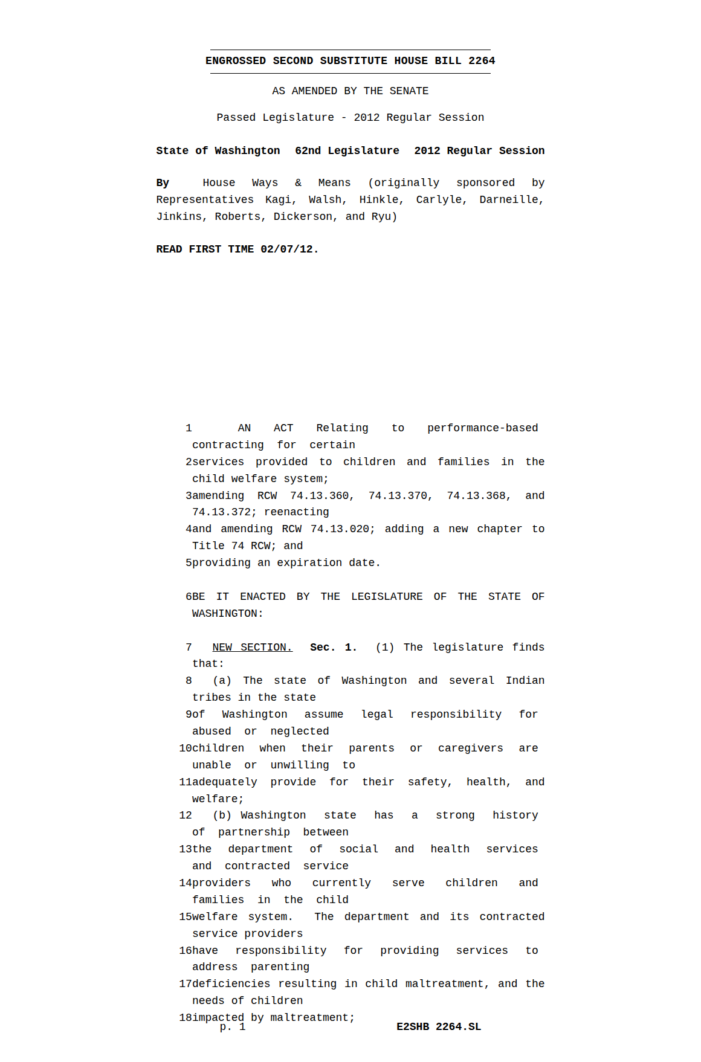ENGROSSED SECOND SUBSTITUTE HOUSE BILL 2264
AS AMENDED BY THE SENATE
Passed Legislature - 2012 Regular Session
State of Washington 62nd Legislature 2012 Regular Session
By House Ways & Means (originally sponsored by Representatives Kagi, Walsh, Hinkle, Carlyle, Darneille, Jinkins, Roberts, Dickerson, and Ryu)
READ FIRST TIME 02/07/12.
| 1 | AN ACT Relating to performance-based contracting for certain |
| 2 | services provided to children and families in the child welfare system; |
| 3 | amending RCW 74.13.360, 74.13.370, 74.13.368, and 74.13.372; reenacting |
| 4 | and amending RCW 74.13.020; adding a new chapter to Title 74 RCW; and |
| 5 | providing an expiration date. |
| 6 | BE IT ENACTED BY THE LEGISLATURE OF THE STATE OF WASHINGTON: |
| 7 | NEW SECTION. Sec. 1. (1) The legislature finds that: |
| 8 | (a) The state of Washington and several Indian tribes in the state |
| 9 | of Washington assume legal responsibility for abused or neglected |
| 10 | children when their parents or caregivers are unable or unwilling to |
| 11 | adequately provide for their safety, health, and welfare; |
| 12 | (b) Washington state has a strong history of partnership between |
| 13 | the department of social and health services and contracted service |
| 14 | providers who currently serve children and families in the child |
| 15 | welfare system. The department and its contracted service providers |
| 16 | have responsibility for providing services to address parenting |
| 17 | deficiencies resulting in child maltreatment, and the needs of children |
| 18 | impacted by maltreatment; |
p. 1 E2SHB 2264.SL